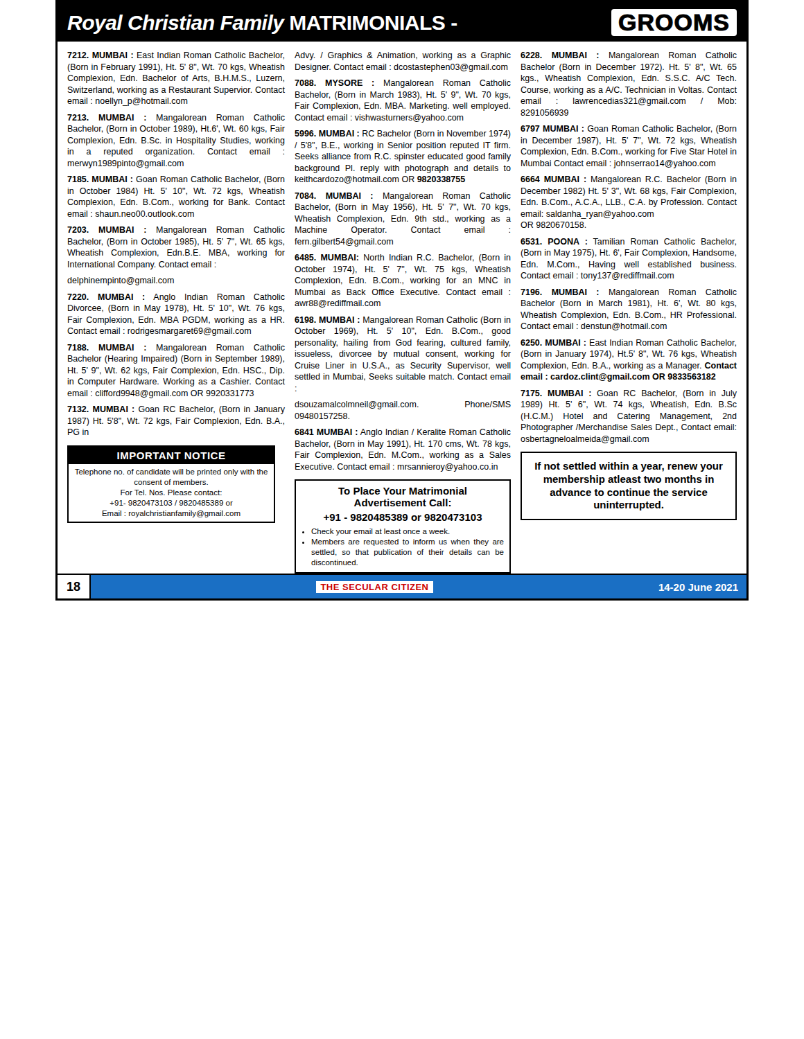Royal Christian Family MATRIMONIALS -
GROOMS
7212. MUMBAI : East Indian Roman Catholic Bachelor, (Born in February 1991), Ht. 5' 8", Wt. 70 kgs, Wheatish Complexion, Edn. Bachelor of Arts, B.H.M.S., Luzern, Switzerland, working as a Restaurant Supervior. Contact email : noellyn_p@hotmail.com
7213. MUMBAI : Mangalorean Roman Catholic Bachelor, (Born in October 1989), Ht.6', Wt. 60 kgs, Fair Complexion, Edn. B.Sc. in Hospitality Studies, working in a reputed organization. Contact email : merwyn1989pinto@gmail.com
7185. MUMBAI : Goan Roman Catholic Bachelor, (Born in October 1984) Ht. 5' 10", Wt. 72 kgs, Wheatish Complexion, Edn. B.Com., working for Bank. Contact email : shaun.neo00.outlook.com
7203. MUMBAI : Mangalorean Roman Catholic Bachelor, (Born in October 1985), Ht. 5' 7", Wt. 65 kgs, Wheatish Complexion, Edn.B.E. MBA, working for International Company. Contact email :
delphinempinto@gmail.com
7220. MUMBAI : Anglo Indian Roman Catholic Divorcee, (Born in May 1978), Ht. 5' 10", Wt. 76 kgs, Fair Complexion, Edn. MBA PGDM, working as a HR. Contact email : rodrigesmargaret69@gmail.com
7188. MUMBAI : Mangalorean Roman Catholic Bachelor (Hearing Impaired) (Born in September 1989), Ht. 5' 9", Wt. 62 kgs, Fair Complexion, Edn. HSC., Dip. in Computer Hardware. Working as a Cashier. Contact email : clifford9948@gmail.com OR 9920331773
7132. MUMBAI : Goan RC Bachelor, (Born in January 1987) Ht. 5'8", Wt. 72 kgs, Fair Complexion, Edn. B.A., PG in
IMPORTANT NOTICE
Telephone no. of candidate will be printed only with the consent of members.
For Tel. Nos. Please contact:
+91- 9820473103 / 9820485389 or
Email : royalchristianfamily@gmail.com
Advy. / Graphics & Animation, working as a Graphic Designer. Contact email : dcostastephen03@gmail.com
7088. MYSORE : Mangalorean Roman Catholic Bachelor, (Born in March 1983), Ht. 5' 9", Wt. 70 kgs, Fair Complexion, Edn. MBA. Marketing. well employed. Contact email : vishwasturners@yahoo.com
5996. MUMBAI : RC Bachelor (Born in November 1974) / 5'8", B.E., working in Senior position reputed IT firm. Seeks alliance from R.C. spinster educated good family background Pl. reply with photograph and details to keithcardozo@hotmail.com OR 9820338755
7084. MUMBAI : Mangalorean Roman Catholic Bachelor, (Born in May 1956), Ht. 5' 7", Wt. 70 kgs, Wheatish Complexion, Edn. 9th std., working as a Machine Operator. Contact email : fern.gilbert54@gmail.com
6485. MUMBAI: North Indian R.C. Bachelor, (Born in October 1974), Ht. 5' 7", Wt. 75 kgs, Wheatish Complexion, Edn. B.Com., working for an MNC in Mumbai as Back Office Executive. Contact email : awr88@rediffmail.com
6198. MUMBAI : Mangalorean Roman Catholic (Born in October 1969), Ht. 5' 10", Edn. B.Com., good personality, hailing from God fearing, cultured family, issueless, divorcee by mutual consent, working for Cruise Liner in U.S.A., as Security Supervisor, well settled in Mumbai, Seeks suitable match. Contact email :
dsouzamalcolmneil@gmail.com. Phone/SMS 09480157258.
6841 MUMBAI : Anglo Indian / Keralite Roman Catholic Bachelor, (Born in May 1991), Ht. 170 cms, Wt. 78 kgs, Fair Complexion, Edn. M.Com., working as a Sales Executive. Contact email : mrsannieroy@yahoo.co.in
To Place Your Matrimonial
Advertisement Call:
+91 - 9820485389 or 9820473103
Check your email at least once a week.
Members are requested to inform us when they are settled, so that publication of their details can be discontinued.
6228. MUMBAI : Mangalorean Roman Catholic Bachelor (Born in December 1972). Ht. 5' 8", Wt. 65 kgs., Wheatish Complexion, Edn. S.S.C. A/C Tech. Course, working as a A/C. Technician in Voltas. Contact email : lawrencedias321@gmail.com / Mob: 8291056939
6797 MUMBAI : Goan Roman Catholic Bachelor, (Born in December 1987), Ht. 5' 7", Wt. 72 kgs, Wheatish Complexion, Edn. B.Com., working for Five Star Hotel in Mumbai Contact email : johnserrao14@yahoo.com
6664 MUMBAI : Mangalorean R.C. Bachelor (Born in December 1982) Ht. 5' 3", Wt. 68 kgs, Fair Complexion, Edn. B.Com., A.C.A., LLB., C.A. by Profession. Contact email: saldanha_ryan@yahoo.com
OR 9820670158.
6531. POONA : Tamilian Roman Catholic Bachelor, (Born in May 1975), Ht. 6', Fair Complexion, Handsome, Edn. M.Com., Having well established business. Contact email : tony137@rediffmail.com
7196. MUMBAI : Mangalorean Roman Catholic Bachelor (Born in March 1981), Ht. 6', Wt. 80 kgs, Wheatish Complexion, Edn. B.Com., HR Professional. Contact email : denstun@hotmail.com
6250. MUMBAI : East Indian Roman Catholic Bachelor, (Born in January 1974), Ht.5' 8", Wt. 76 kgs, Wheatish Complexion, Edn. B.A., working as a Manager. Contact email : cardoz.clint@gmail.com OR 9833563182
7175. MUMBAI : Goan RC Bachelor, (Born in July 1989) Ht. 5' 6", Wt. 74 kgs, Wheatish, Edn. B.Sc (H.C.M.) Hotel and Catering Management, 2nd Photographer /Merchandise Sales Dept., Contact email: osbertagneloalmeida@gmail.com
If not settled within a year, renew your membership atleast two months in advance to continue the service uninterrupted.
18
THE SECULAR CITIZEN
14-20 June 2021